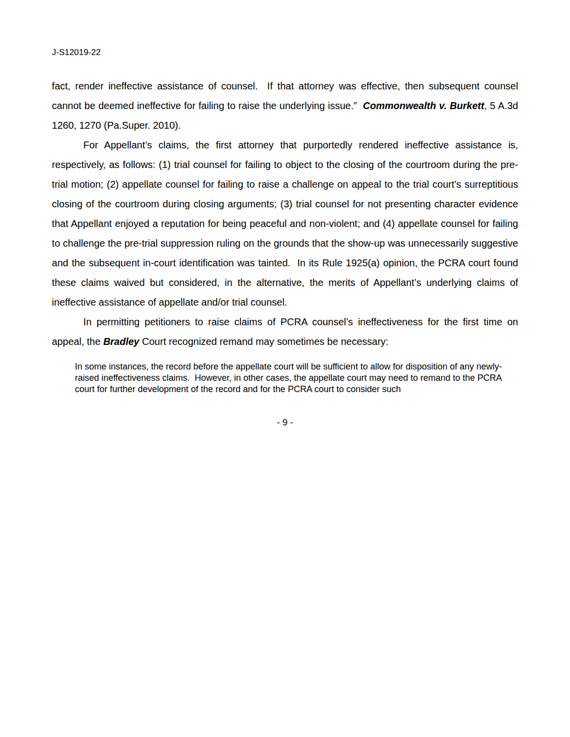J-S12019-22
fact, render ineffective assistance of counsel. If that attorney was effective, then subsequent counsel cannot be deemed ineffective for failing to raise the underlying issue.” Commonwealth v. Burkett, 5 A.3d 1260, 1270 (Pa.Super. 2010).
For Appellant’s claims, the first attorney that purportedly rendered ineffective assistance is, respectively, as follows: (1) trial counsel for failing to object to the closing of the courtroom during the pre-trial motion; (2) appellate counsel for failing to raise a challenge on appeal to the trial court’s surreptitious closing of the courtroom during closing arguments; (3) trial counsel for not presenting character evidence that Appellant enjoyed a reputation for being peaceful and non-violent; and (4) appellate counsel for failing to challenge the pre-trial suppression ruling on the grounds that the show-up was unnecessarily suggestive and the subsequent in-court identification was tainted. In its Rule 1925(a) opinion, the PCRA court found these claims waived but considered, in the alternative, the merits of Appellant’s underlying claims of ineffective assistance of appellate and/or trial counsel.
In permitting petitioners to raise claims of PCRA counsel’s ineffectiveness for the first time on appeal, the Bradley Court recognized remand may sometimes be necessary:
In some instances, the record before the appellate court will be sufficient to allow for disposition of any newly-raised ineffectiveness claims. However, in other cases, the appellate court may need to remand to the PCRA court for further development of the record and for the PCRA court to consider such
- 9 -